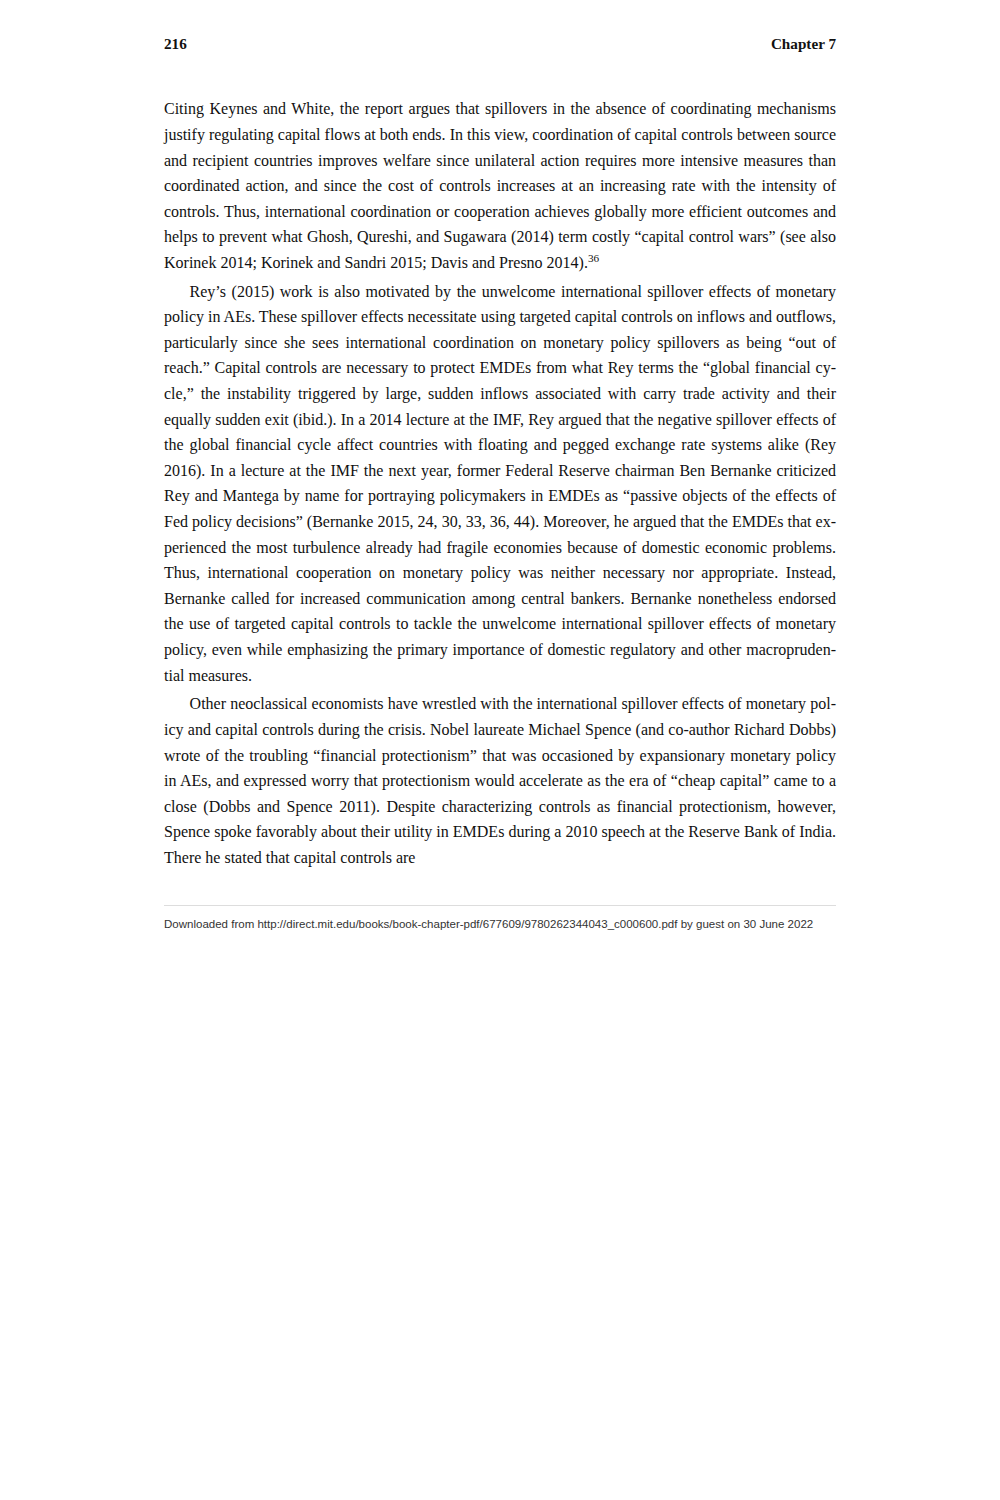216 Chapter 7
Citing Keynes and White, the report argues that spillovers in the absence of coordinating mechanisms justify regulating capital flows at both ends. In this view, coordination of capital controls between source and recipient countries improves welfare since unilateral action requires more intensive measures than coordinated action, and since the cost of controls increases at an increasing rate with the intensity of controls. Thus, international coordination or cooperation achieves globally more efficient outcomes and helps to prevent what Ghosh, Qureshi, and Sugawara (2014) term costly “capital control wars” (see also Korinek 2014; Korinek and Sandri 2015; Davis and Presno 2014).36
Rey’s (2015) work is also motivated by the unwelcome international spillover effects of monetary policy in AEs. These spillover effects necessitate using targeted capital controls on inflows and outflows, particularly since she sees international coordination on monetary policy spillovers as being “out of reach.” Capital controls are necessary to protect EMDEs from what Rey terms the “global financial cycle,” the instability triggered by large, sudden inflows associated with carry trade activity and their equally sudden exit (ibid.). In a 2014 lecture at the IMF, Rey argued that the negative spillover effects of the global financial cycle affect countries with floating and pegged exchange rate systems alike (Rey 2016). In a lecture at the IMF the next year, former Federal Reserve chairman Ben Bernanke criticized Rey and Mantega by name for portraying policymakers in EMDEs as “passive objects of the effects of Fed policy decisions” (Bernanke 2015, 24, 30, 33, 36, 44). Moreover, he argued that the EMDEs that experienced the most turbulence already had fragile economies because of domestic economic problems. Thus, international cooperation on monetary policy was neither necessary nor appropriate. Instead, Bernanke called for increased communication among central bankers. Bernanke nonetheless endorsed the use of targeted capital controls to tackle the unwelcome international spillover effects of monetary policy, even while emphasizing the primary importance of domestic regulatory and other macroprudential measures.
Other neoclassical economists have wrestled with the international spillover effects of monetary policy and capital controls during the crisis. Nobel laureate Michael Spence (and co-author Richard Dobbs) wrote of the troubling “financial protectionism” that was occasioned by expansionary monetary policy in AEs, and expressed worry that protectionism would accelerate as the era of “cheap capital” came to a close (Dobbs and Spence 2011). Despite characterizing controls as financial protectionism, however, Spence spoke favorably about their utility in EMDEs during a 2010 speech at the Reserve Bank of India. There he stated that capital controls are
Downloaded from http://direct.mit.edu/books/book-chapter-pdf/677609/9780262344043_c000600.pdf by guest on 30 June 2022